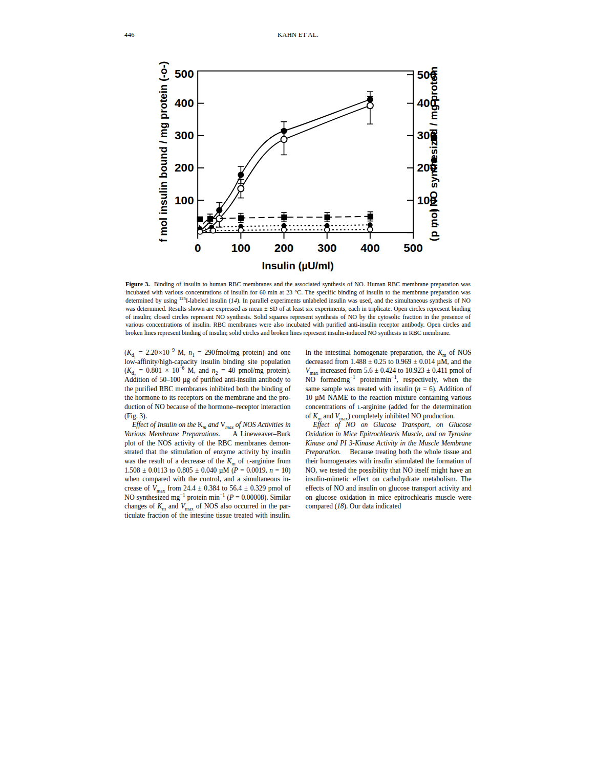446 KAHN ET AL.
100 200 300 400 500 100 200 300 400 500 0 100 200 300 400 500 Insulin (µU/ml) f mol insulin bound / mg protein (-o-) p mol NO synthesized / mg protein ( , )
Figure 3. Binding of insulin to human RBC membranes and the associated synthesis of NO. Human RBC membrane preparation was incubated with various concentrations of insulin for 60 min at 23 °C. The specific binding of insulin to the membrane preparation was determined by using 125I-labeled insulin (14). In parallel experiments unlabeled insulin was used, and the simultaneous synthesis of NO was determined. Results shown are expressed as mean ± SD of at least six experiments, each in triplicate. Open circles represent binding of insulin; closed circles represent NO synthesis. Solid squares represent synthesis of NO by the cytosolic fraction in the presence of various concentrations of insulin. RBC membranes were also incubated with purified anti-insulin receptor antibody. Open circles and broken lines represent binding of insulin; solid circles and broken lines represent insulin-induced NO synthesis in RBC membrane.
(Kd1 = 2.20 ×10−9 M, n1 = 290 fmol/mg protein) and one low-affinity/high-capacity insulin binding site population (Kd2 = 0.801 × 10−6 M, and n2 = 40 pmol/mg protein). Addition of 50–100 µg of purified anti-insulin antibody to the purified RBC membranes inhibited both the binding of the hormone to its receptors on the membrane and the production of NO because of the hormone–receptor interaction (Fig. 3).
Effect of Insulin on the Km and Vmax of NOS Activities in Various Membrane Preparations. A Lineweaver–Burk plot of the NOS activity of the RBC membranes demonstrated that the stimulation of enzyme activity by insulin was the result of a decrease of the Km of l-arginine from 1.508 ± 0.0113 to 0.805 ± 0.040 µM (P = 0.0019, n = 10) when compared with the control, and a simultaneous increase of Vmax from 24.4 ± 0.384 to 56.4 ± 0.329 pmol of NO synthesized mg−1 protein min−1 (P = 0.00008). Similar changes of Km and Vmax of NOS also occurred in the particulate fraction of the intestine tissue treated with insulin. In the intestinal homogenate preparation, the Km of NOS decreased from 1.488 ± 0.25 to 0.969 ± 0.014 µM, and the Vmax increased from 5.6 ± 0.424 to 10.923 ± 0.411 pmol of NO formed mg−1 protein min−1, respectively, when the same sample was treated with insulin (n = 6). Addition of 10 µM NAME to the reaction mixture containing various concentrations of l-arginine (added for the determination of Km and Vmax) completely inhibited NO production.
Effect of NO on Glucose Transport, on Glucose Oxidation in Mice Epitrochlearis Muscle, and on Tyrosine Kinase and PI 3-Kinase Activity in the Muscle Membrane Preparation. Because treating both the whole tissue and their homogenates with insulin stimulated the formation of NO, we tested the possibility that NO itself might have an insulin-mimetic effect on carbohydrate metabolism. The effects of NO and insulin on glucose transport activity and on glucose oxidation in mice epitrochlearis muscle were compared (18). Our data indicated